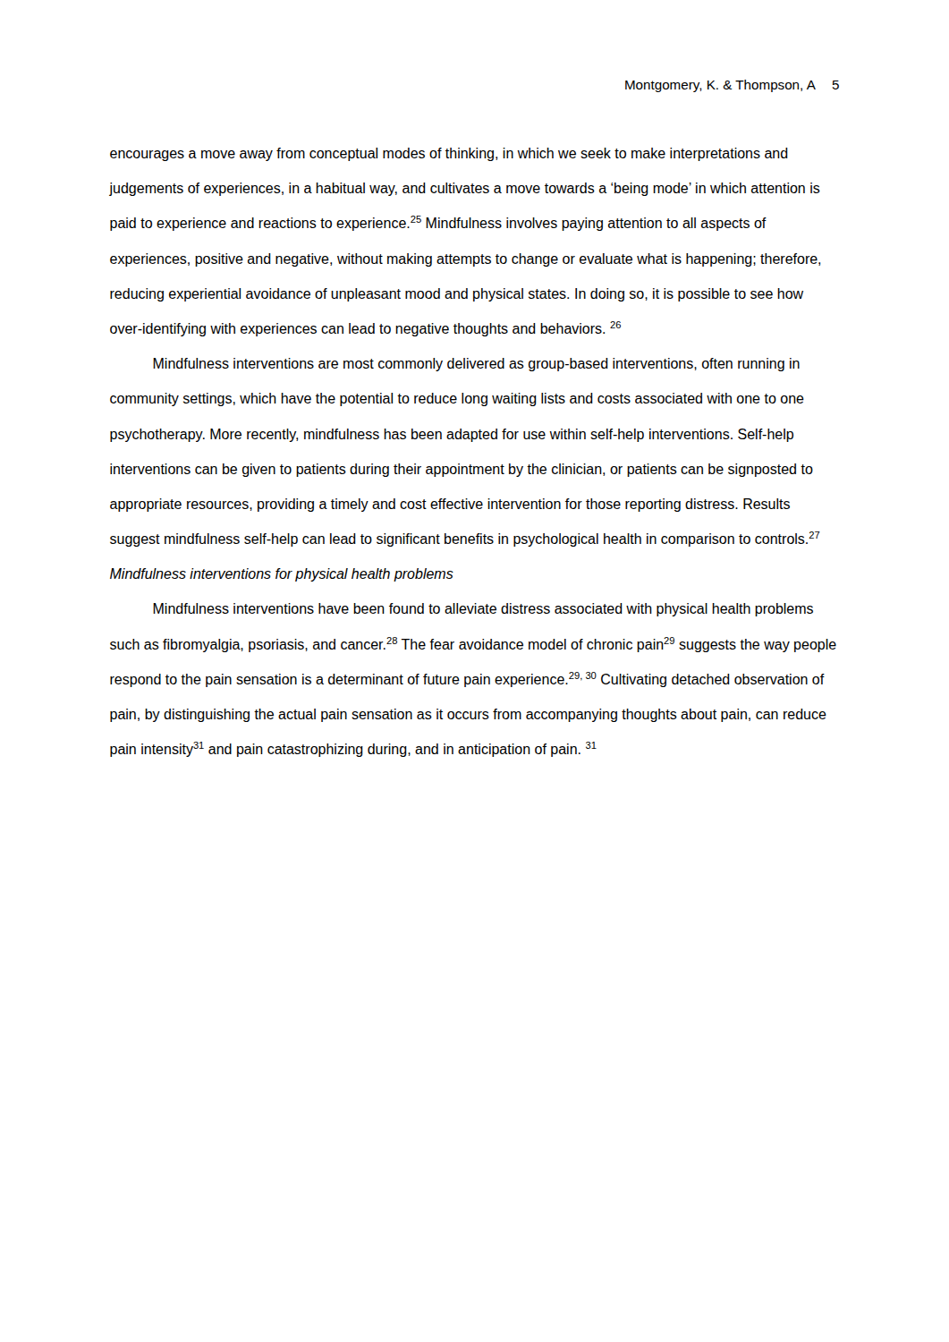Montgomery, K. & Thompson, A5
encourages a move away from conceptual modes of thinking, in which we seek to make interpretations and judgements of experiences, in a habitual way, and cultivates a move towards a ‘being mode’ in which attention is paid to experience and reactions to experience.25 Mindfulness involves paying attention to all aspects of experiences, positive and negative, without making attempts to change or evaluate what is happening; therefore, reducing experiential avoidance of unpleasant mood and physical states. In doing so, it is possible to see how over-identifying with experiences can lead to negative thoughts and behaviors. 26
Mindfulness interventions are most commonly delivered as group-based interventions, often running in community settings, which have the potential to reduce long waiting lists and costs associated with one to one psychotherapy. More recently, mindfulness has been adapted for use within self-help interventions. Self-help interventions can be given to patients during their appointment by the clinician, or patients can be signposted to appropriate resources, providing a timely and cost effective intervention for those reporting distress. Results suggest mindfulness self-help can lead to significant benefits in psychological health in comparison to controls.27
Mindfulness interventions for physical health problems
Mindfulness interventions have been found to alleviate distress associated with physical health problems such as fibromyalgia, psoriasis, and cancer.28 The fear avoidance model of chronic pain29 suggests the way people respond to the pain sensation is a determinant of future pain experience.29, 30 Cultivating detached observation of pain, by distinguishing the actual pain sensation as it occurs from accompanying thoughts about pain, can reduce pain intensity31 and pain catastrophizing during, and in anticipation of pain. 31